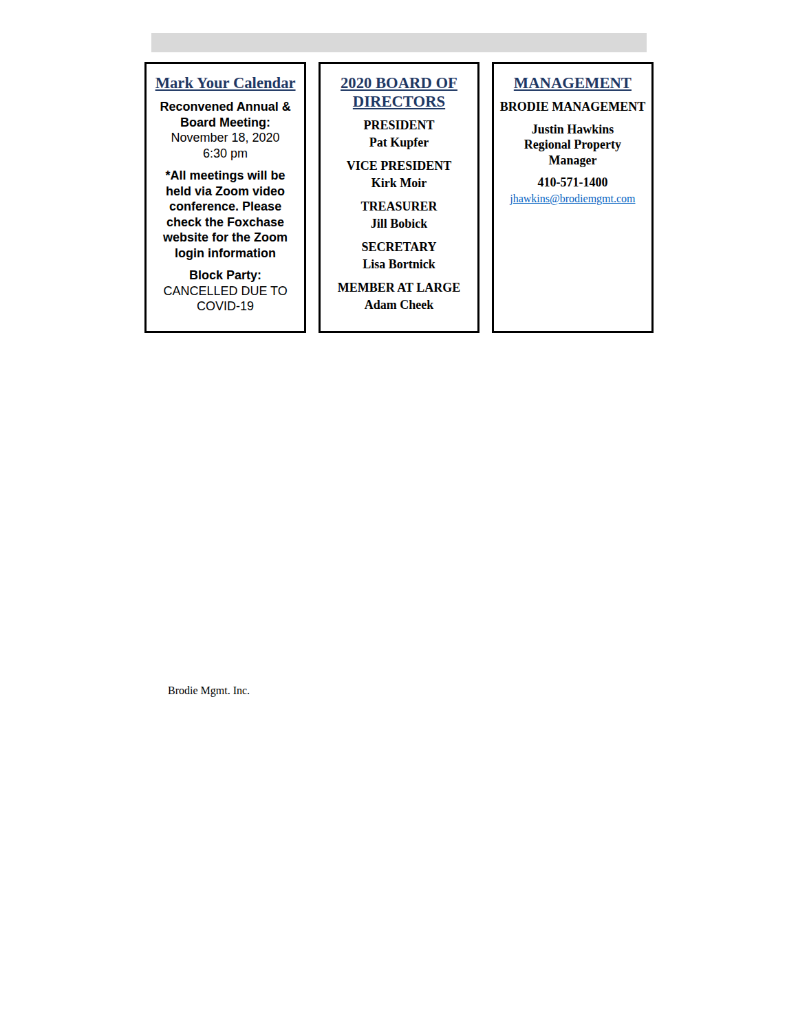Mark Your Calendar
Reconvened Annual & Board Meeting:
November 18, 2020
6:30 pm
*All meetings will be held via Zoom video conference. Please check the Foxchase website for the Zoom login information
Block Party:
CANCELLED DUE TO COVID-19
2020 BOARD OF DIRECTORS
PRESIDENT
Pat Kupfer
VICE PRESIDENT
Kirk Moir
TREASURER
Jill Bobick
SECRETARY
Lisa Bortnick
MEMBER AT LARGE
Adam Cheek
MANAGEMENT
BRODIE MANAGEMENT
Justin Hawkins
Regional Property Manager
410-571-1400
jhawkins@brodiemgmt.com
Brodie Mgmt. Inc.